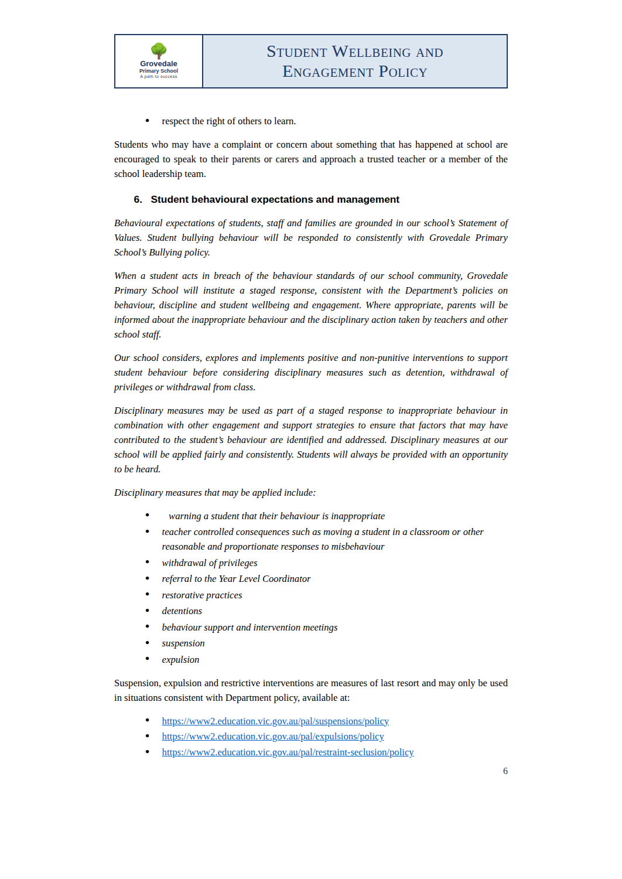🌳
Grovedale
Primary School
A path to success
Student Wellbeing and
Engagement Policy
respect the right of others to learn.
Students who may have a complaint or concern about something that has happened at school are encouraged to speak to their parents or carers and approach a trusted teacher or a member of the school leadership team.
6. Student behavioural expectations and management
Behavioural expectations of students, staff and families are grounded in our school’s Statement of Values. Student bullying behaviour will be responded to consistently with Grovedale Primary School’s Bullying policy.
When a student acts in breach of the behaviour standards of our school community, Grovedale Primary School will institute a staged response, consistent with the Department’s policies on behaviour, discipline and student wellbeing and engagement. Where appropriate, parents will be informed about the inappropriate behaviour and the disciplinary action taken by teachers and other school staff.
Our school considers, explores and implements positive and non-punitive interventions to support student behaviour before considering disciplinary measures such as detention, withdrawal of privileges or withdrawal from class.
Disciplinary measures may be used as part of a staged response to inappropriate behaviour in combination with other engagement and support strategies to ensure that factors that may have contributed to the student’s behaviour are identified and addressed. Disciplinary measures at our school will be applied fairly and consistently. Students will always be provided with an opportunity to be heard.
Disciplinary measures that may be applied include:
warning a student that their behaviour is inappropriate
teacher controlled consequences such as moving a student in a classroom or other reasonable and proportionate responses to misbehaviour
withdrawal of privileges
referral to the Year Level Coordinator
restorative practices
detentions
behaviour support and intervention meetings
suspension
expulsion
Suspension, expulsion and restrictive interventions are measures of last resort and may only be used in situations consistent with Department policy, available at:
https://www2.education.vic.gov.au/pal/suspensions/policy
https://www2.education.vic.gov.au/pal/expulsions/policy
https://www2.education.vic.gov.au/pal/restraint-seclusion/policy
6